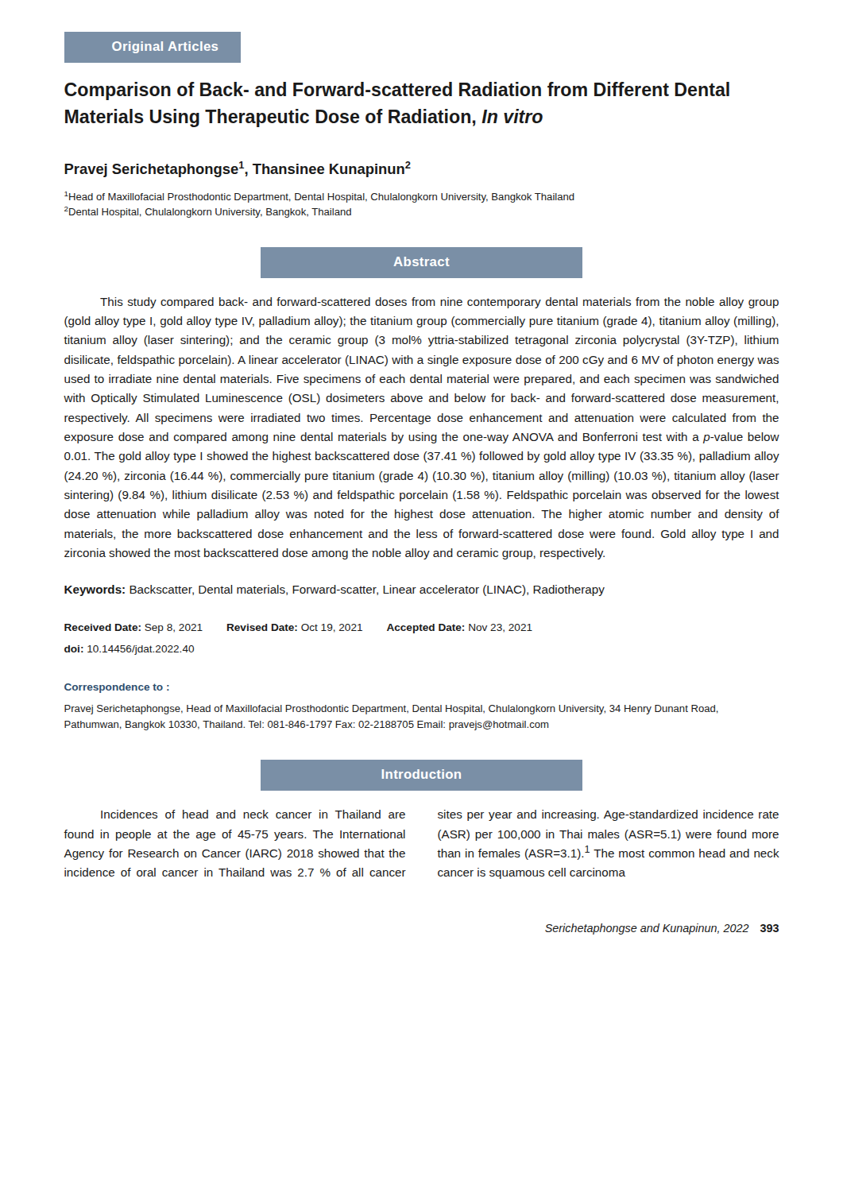Original Articles
Comparison of Back- and Forward-scattered Radiation from Different Dental Materials Using Therapeutic Dose of Radiation, In vitro
Pravej Serichetaphongse1, Thansinee Kunapinun2
1Head of Maxillofacial Prosthodontic Department, Dental Hospital, Chulalongkorn University, Bangkok Thailand
2Dental Hospital, Chulalongkorn University, Bangkok, Thailand
Abstract
This study compared back- and forward-scattered doses from nine contemporary dental materials from the noble alloy group (gold alloy type I, gold alloy type IV, palladium alloy); the titanium group (commercially pure titanium (grade 4), titanium alloy (milling), titanium alloy (laser sintering); and the ceramic group (3 mol% yttria-stabilized tetragonal zirconia polycrystal (3Y-TZP), lithium disilicate, feldspathic porcelain). A linear accelerator (LINAC) with a single exposure dose of 200 cGy and 6 MV of photon energy was used to irradiate nine dental materials. Five specimens of each dental material were prepared, and each specimen was sandwiched with Optically Stimulated Luminescence (OSL) dosimeters above and below for back- and forward-scattered dose measurement, respectively. All specimens were irradiated two times. Percentage dose enhancement and attenuation were calculated from the exposure dose and compared among nine dental materials by using the one-way ANOVA and Bonferroni test with a p-value below 0.01. The gold alloy type I showed the highest backscattered dose (37.41 %) followed by gold alloy type IV (33.35 %), palladium alloy (24.20 %), zirconia (16.44 %), commercially pure titanium (grade 4) (10.30 %), titanium alloy (milling) (10.03 %), titanium alloy (laser sintering) (9.84 %), lithium disilicate (2.53 %) and feldspathic porcelain (1.58 %). Feldspathic porcelain was observed for the lowest dose attenuation while palladium alloy was noted for the highest dose attenuation. The higher atomic number and density of materials, the more backscattered dose enhancement and the less of forward-scattered dose were found. Gold alloy type I and zirconia showed the most backscattered dose among the noble alloy and ceramic group, respectively.
Keywords: Backscatter, Dental materials, Forward-scatter, Linear accelerator (LINAC), Radiotherapy
Received Date: Sep 8, 2021 Revised Date: Oct 19, 2021 Accepted Date: Nov 23, 2021
doi: 10.14456/jdat.2022.40
Correspondence to :
Pravej Serichetaphongse, Head of Maxillofacial Prosthodontic Department, Dental Hospital, Chulalongkorn University, 34 Henry Dunant Road, Pathumwan, Bangkok 10330, Thailand. Tel: 081-846-1797 Fax: 02-2188705 Email: pravejs@hotmail.com
Introduction
Incidences of head and neck cancer in Thailand are found in people at the age of 45-75 years. The International Agency for Research on Cancer (IARC) 2018 showed that the incidence of oral cancer in Thailand was 2.7 % of all cancer sites per year and increasing. Age-standardized incidence rate (ASR) per 100,000 in Thai males (ASR=5.1) were found more than in females (ASR=3.1).1 The most common head and neck cancer is squamous cell carcinoma
Serichetaphongse and Kunapinun, 2022393